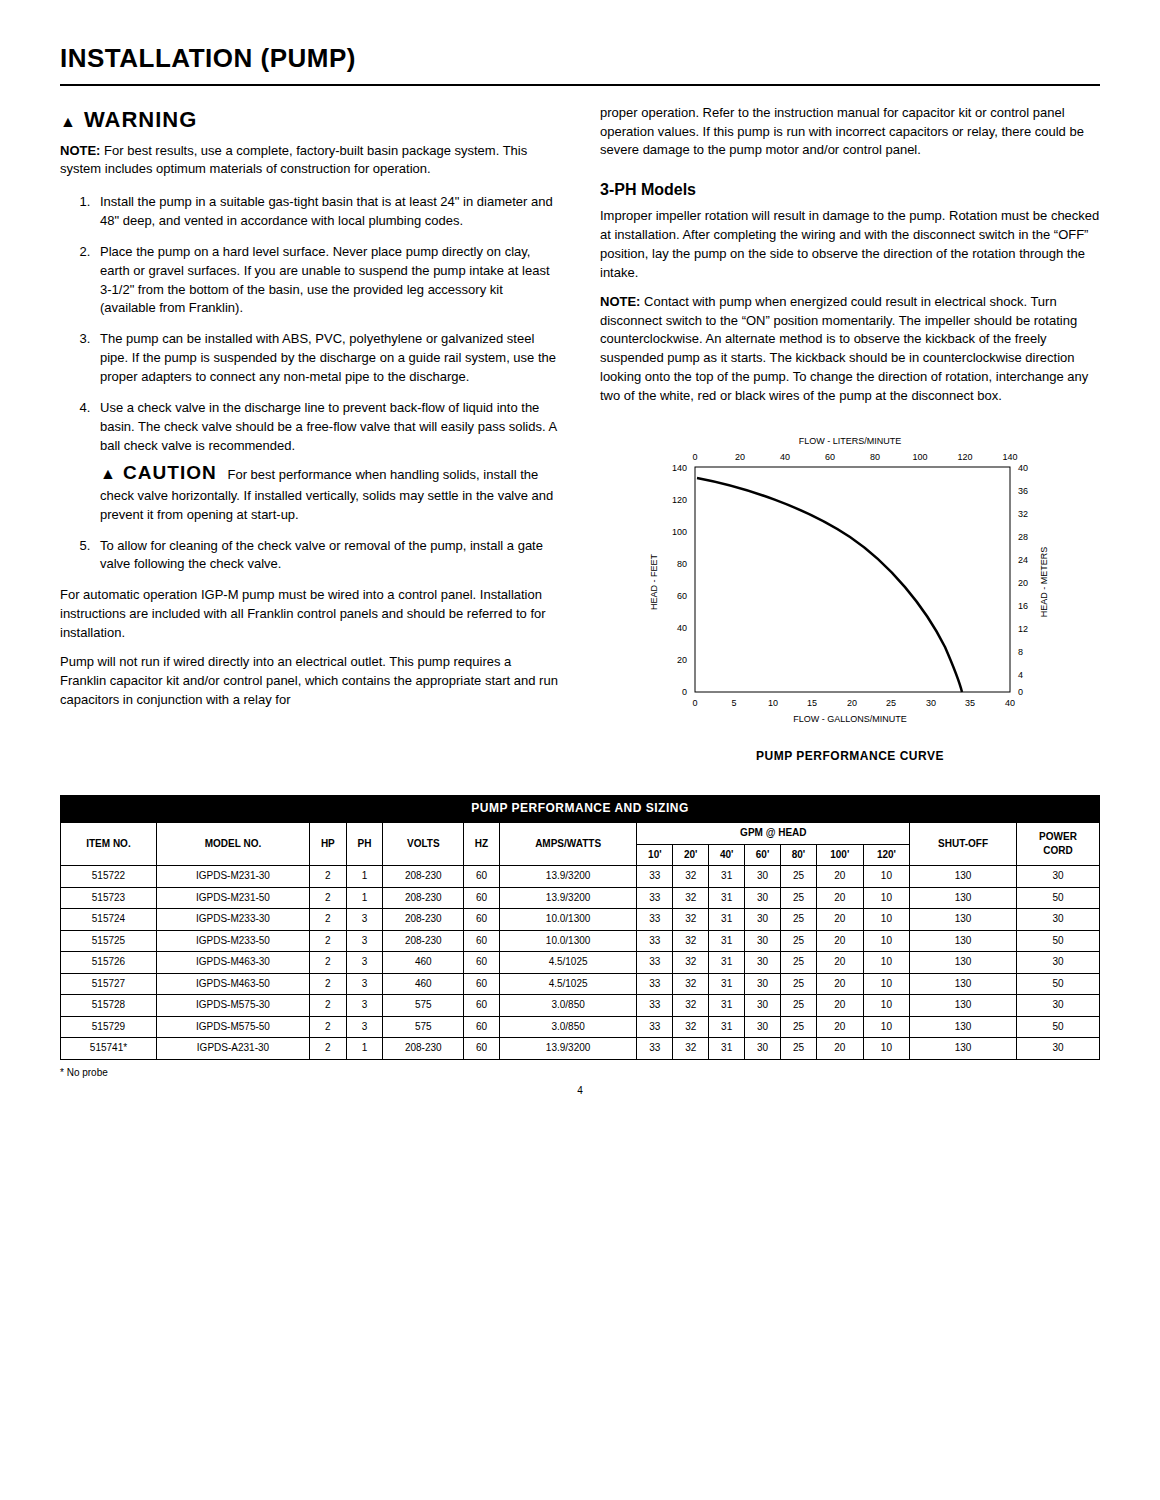INSTALLATION (PUMP)
▲ WARNING
NOTE: For best results, use a complete, factory-built basin package system. This system includes optimum materials of construction for operation.
Install the pump in a suitable gas-tight basin that is at least 24" in diameter and 48" deep, and vented in accordance with local plumbing codes.
Place the pump on a hard level surface. Never place pump directly on clay, earth or gravel surfaces. If you are unable to suspend the pump intake at least 3-1/2" from the bottom of the basin, use the provided leg accessory kit (available from Franklin).
The pump can be installed with ABS, PVC, polyethylene or galvanized steel pipe. If the pump is suspended by the discharge on a guide rail system, use the proper adapters to connect any non-metal pipe to the discharge.
Use a check valve in the discharge line to prevent back-flow of liquid into the basin. The check valve should be a free-flow valve that will easily pass solids. A ball check valve is recommended.
▲ CAUTION For best performance when handling solids, install the check valve horizontally. If installed vertically, solids may settle in the valve and prevent it from opening at start-up.
To allow for cleaning of the check valve or removal of the pump, install a gate valve following the check valve.
For automatic operation IGP-M pump must be wired into a control panel. Installation instructions are included with all Franklin control panels and should be referred to for installation.
Pump will not run if wired directly into an electrical outlet. This pump requires a Franklin capacitor kit and/or control panel, which contains the appropriate start and run capacitors in conjunction with a relay for
proper operation. Refer to the instruction manual for capacitor kit or control panel operation values. If this pump is run with incorrect capacitors or relay, there could be severe damage to the pump motor and/or control panel.
3-PH Models
Improper impeller rotation will result in damage to the pump. Rotation must be checked at installation. After completing the wiring and with the disconnect switch in the “OFF” position, lay the pump on the side to observe the direction of the rotation through the intake.
NOTE: Contact with pump when energized could result in electrical shock. Turn disconnect switch to the “ON” position momentarily. The impeller should be rotating counterclockwise. An alternate method is to observe the kickback of the freely suspended pump as it starts. The kickback should be in counterclockwise direction looking onto the top of the pump. To change the direction of rotation, interchange any two of the white, red or black wires of the pump at the disconnect box.
FLOW - LITERS/MINUTE 0 20 40 60 80 100 120 140 140 120 100 80 60 40 20 0 HEAD - FEET 40 36 32 28 24 20 16 12 8 4 0 HEAD - METERS 0 5 10 15 20 25 30 35 40 FLOW - GALLONS/MINUTE
PUMP PERFORMANCE CURVE
PUMP PERFORMANCE AND SIZING
| ITEM NO. | MODEL NO. | HP | PH | VOLTS | HZ | AMPS/WATTS | GPM @ HEAD | SHUT-OFF | POWER CORD |
| --- | --- | --- | --- | --- | --- | --- | --- | --- | --- |
| 10' | 20' | 40' | 60' | 80' | 100' | 120' |
| 515722 | IGPDS-M231-30 | 2 | 1 | 208-230 | 60 | 13.9/3200 | 33 | 32 | 31 | 30 | 25 | 20 | 10 | 130 | 30 |
| 515723 | IGPDS-M231-50 | 2 | 1 | 208-230 | 60 | 13.9/3200 | 33 | 32 | 31 | 30 | 25 | 20 | 10 | 130 | 50 |
| 515724 | IGPDS-M233-30 | 2 | 3 | 208-230 | 60 | 10.0/1300 | 33 | 32 | 31 | 30 | 25 | 20 | 10 | 130 | 30 |
| 515725 | IGPDS-M233-50 | 2 | 3 | 208-230 | 60 | 10.0/1300 | 33 | 32 | 31 | 30 | 25 | 20 | 10 | 130 | 50 |
| 515726 | IGPDS-M463-30 | 2 | 3 | 460 | 60 | 4.5/1025 | 33 | 32 | 31 | 30 | 25 | 20 | 10 | 130 | 30 |
| 515727 | IGPDS-M463-50 | 2 | 3 | 460 | 60 | 4.5/1025 | 33 | 32 | 31 | 30 | 25 | 20 | 10 | 130 | 50 |
| 515728 | IGPDS-M575-30 | 2 | 3 | 575 | 60 | 3.0/850 | 33 | 32 | 31 | 30 | 25 | 20 | 10 | 130 | 30 |
| 515729 | IGPDS-M575-50 | 2 | 3 | 575 | 60 | 3.0/850 | 33 | 32 | 31 | 30 | 25 | 20 | 10 | 130 | 50 |
| 515741* | IGPDS-A231-30 | 2 | 1 | 208-230 | 60 | 13.9/3200 | 33 | 32 | 31 | 30 | 25 | 20 | 10 | 130 | 30 |
* No probe
4